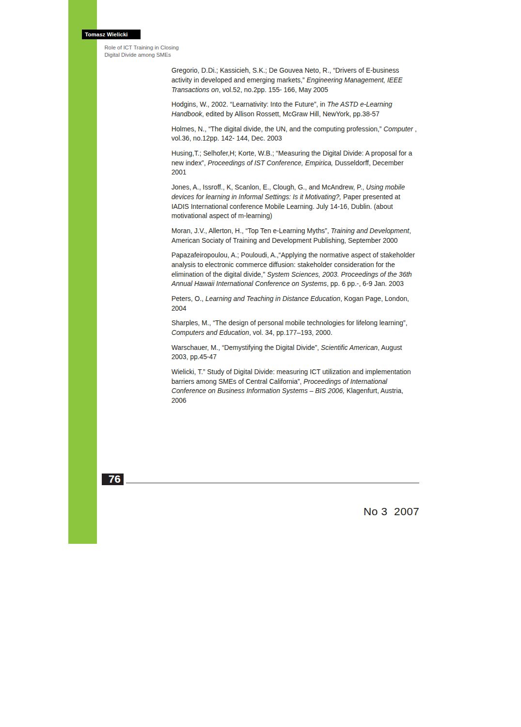Tomasz Wielicki
Role of ICT Training in Closing
Digital Divide among SMEs
Gregorio, D.Di.; Kassicieh, S.K.; De Gouvea Neto, R., “Drivers of E-business activity in developed and emerging markets,” Engineering Management, IEEE Transactions on, vol.52, no.2pp. 155- 166, May 2005
Hodgins, W., 2002. “Learnativity: Into the Future”, in The ASTD e-Learning Handbook, edited by Allison Rossett, McGraw Hill, NewYork, pp.38-57
Holmes, N., “The digital divide, the UN, and the computing profession,” Computer , vol.36, no.12pp. 142- 144, Dec. 2003
Husing,T.; Selhofer,H; Korte, W.B.; “Measuring the Digital Divide: A proposal for a new index”, Proceedings of IST Conference, Empirica, Dusseldorff, December 2001
Jones, A., Issroff., K, Scanlon, E., Clough, G., and McAndrew, P., Using mobile devices for learning in Informal Settings: Is it Motivating?, Paper presented at IADIS International conference Mobile Learning. July 14-16, Dublin. (about motivational aspect of m-learning)
Moran, J.V., Allerton, H., “Top Ten e-Learning Myths”, Training and Development, American Sociaty of Training and Development Publishing, September 2000
Papazafeiropoulou, A.; Pouloudi, A.,“Applying the normative aspect of stakeholder analysis to electronic commerce diffusion: stakeholder consideration for the elimination of the digital divide,” System Sciences, 2003. Proceedings of the 36th Annual Hawaii International Conference on Systems, pp. 6 pp.-, 6-9 Jan. 2003
Peters, O., Learning and Teaching in Distance Education, Kogan Page, London, 2004
Sharples, M., “The design of personal mobile technologies for lifelong learning”, Computers and Education, vol. 34, pp.177–193, 2000.
Warschauer, M., “Demystifying the Digital Divide”, Scientific American, August 2003, pp.45-47
Wielicki, T.” Study of Digital Divide: measuring ICT utilization and implementation barriers among SMEs of Central California”, Proceedings of International Conference on Business Information Systems – BIS 2006, Klagenfurt, Austria, 2006
76
No 3 2007